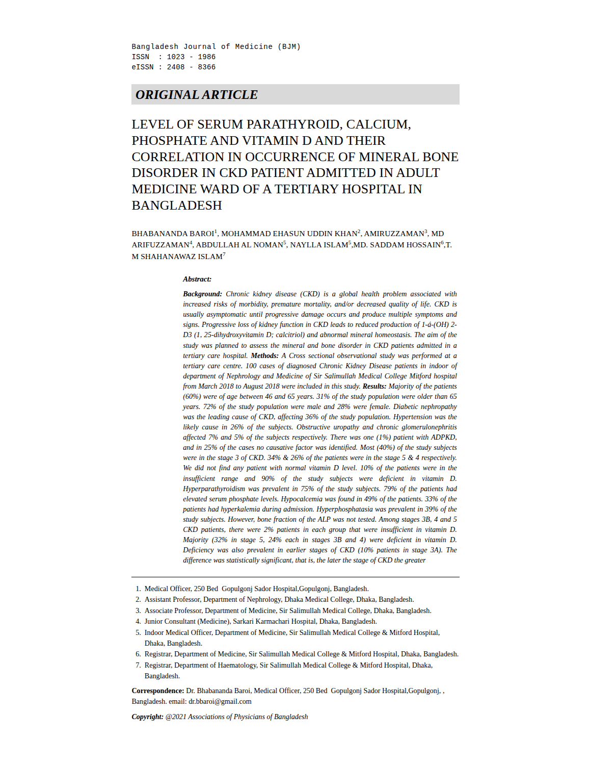Bangladesh Journal of Medicine (BJM)
ISSN : 1023 - 1986
eISSN : 2408 - 8366
ORIGINAL ARTICLE
LEVEL OF SERUM PARATHYROID, CALCIUM, PHOSPHATE AND VITAMIN D AND THEIR CORRELATION IN OCCURRENCE OF MINERAL BONE DISORDER IN CKD PATIENT ADMITTED IN ADULT MEDICINE WARD OF A TERTIARY HOSPITAL IN BANGLADESH
BHABANANDA BAROI1, MOHAMMAD EHASUN UDDIN KHAN2, AMIRUZZAMAN3, MD ARIFUZZAMAN4, ABDULLAH AL NOMAN5, NAYLLA ISLAM5,MD. SADDAM HOSSAIN6,T. M SHAHANAWAZ ISLAM7
Abstract:
Background: Chronic kidney disease (CKD) is a global health problem associated with increased risks of morbidity, premature mortality, and/or decreased quality of life. CKD is usually asymptomatic until progressive damage occurs and produce multiple symptoms and signs. Progressive loss of kidney function in CKD leads to reduced production of 1-á-(OH) 2-D3 (1, 25-dihydroxyvitamin D; calcitriol) and abnormal mineral homeostasis. The aim of the study was planned to assess the mineral and bone disorder in CKD patients admitted in a tertiary care hospital. Methods: A Cross sectional observational study was performed at a tertiary care centre. 100 cases of diagnosed Chronic Kidney Disease patients in indoor of department of Nephrology and Medicine of Sir Salimullah Medical College Mitford hospital from March 2018 to August 2018 were included in this study. Results: Majority of the patients (60%) were of age between 46 and 65 years. 31% of the study population were older than 65 years. 72% of the study population were male and 28% were female. Diabetic nephropathy was the leading cause of CKD, affecting 36% of the study population. Hypertension was the likely cause in 26% of the subjects. Obstructive uropathy and chronic glomerulonephritis affected 7% and 5% of the subjects respectively. There was one (1%) patient with ADPKD, and in 25% of the cases no causative factor was identified. Most (40%) of the study subjects were in the stage 3 of CKD. 34% & 26% of the patients were in the stage 5 & 4 respectively. We did not find any patient with normal vitamin D level. 10% of the patients were in the insufficient range and 90% of the study subjects were deficient in vitamin D. Hyperparathyroidism was prevalent in 75% of the study subjects. 79% of the patients had elevated serum phosphate levels. Hypocalcemia was found in 49% of the patients. 33% of the patients had hyperkalemia during admission. Hyperphosphatasia was prevalent in 39% of the study subjects. However, bone fraction of the ALP was not tested. Among stages 3B, 4 and 5 CKD patients, there were 2% patients in each group that were insufficient in vitamin D. Majority (32% in stage 5, 24% each in stages 3B and 4) were deficient in vitamin D. Deficiency was also prevalent in earlier stages of CKD (10% patients in stage 3A). The difference was statistically significant, that is, the later the stage of CKD the greater
Medical Officer, 250 Bed Gopulgonj Sador Hospital,Gopulgonj, Bangladesh.
Assistant Professor, Department of Nephrology, Dhaka Medical College, Dhaka, Bangladesh.
Associate Professor, Department of Medicine, Sir Salimullah Medical College, Dhaka, Bangladesh.
Junior Consultant (Medicine), Sarkari Karmachari Hospital, Dhaka, Bangladesh.
Indoor Medical Officer, Department of Medicine, Sir Salimullah Medical College & Mitford Hospital, Dhaka, Bangladesh.
Registrar, Department of Medicine, Sir Salimullah Medical College & Mitford Hospital, Dhaka, Bangladesh.
Registrar, Department of Haematology, Sir Salimullah Medical College & Mitford Hospital, Dhaka, Bangladesh.
Correspondence: Dr. Bhabananda Baroi, Medical Officer, 250 Bed Gopulgonj Sador Hospital,Gopulgonj, , Bangladesh. email: dr.bbaroi@gmail.com
Copyright: @2021 Associations of Physicians of Bangladesh